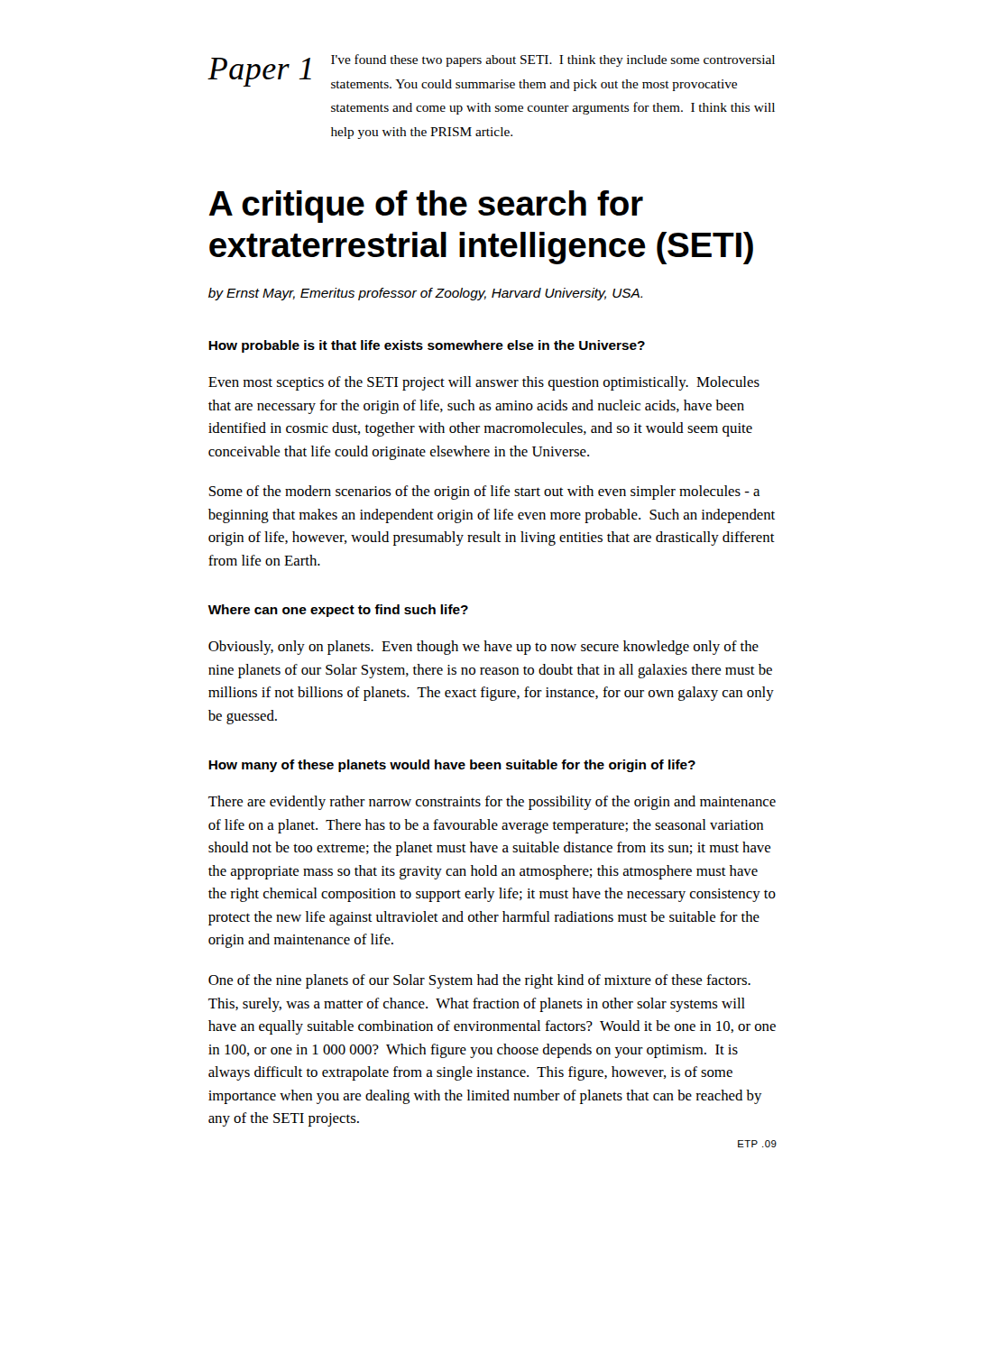Paper 1
I've found these two papers about SETI. I think they include some controversial statements. You could summarise them and pick out the most provocative statements and come up with some counter arguments for them. I think this will help you with the PRISM article.
A critique of the search for extraterrestrial intelligence (SETI)
by Ernst Mayr, Emeritus professor of Zoology, Harvard University, USA.
How probable is it that life exists somewhere else in the Universe?
Even most sceptics of the SETI project will answer this question optimistically. Molecules that are necessary for the origin of life, such as amino acids and nucleic acids, have been identified in cosmic dust, together with other macromolecules, and so it would seem quite conceivable that life could originate elsewhere in the Universe.
Some of the modern scenarios of the origin of life start out with even simpler molecules - a beginning that makes an independent origin of life even more probable. Such an independent origin of life, however, would presumably result in living entities that are drastically different from life on Earth.
Where can one expect to find such life?
Obviously, only on planets. Even though we have up to now secure knowledge only of the nine planets of our Solar System, there is no reason to doubt that in all galaxies there must be millions if not billions of planets. The exact figure, for instance, for our own galaxy can only be guessed.
How many of these planets would have been suitable for the origin of life?
There are evidently rather narrow constraints for the possibility of the origin and maintenance of life on a planet. There has to be a favourable average temperature; the seasonal variation should not be too extreme; the planet must have a suitable distance from its sun; it must have the appropriate mass so that its gravity can hold an atmosphere; this atmosphere must have the right chemical composition to support early life; it must have the necessary consistency to protect the new life against ultraviolet and other harmful radiations must be suitable for the origin and maintenance of life.
One of the nine planets of our Solar System had the right kind of mixture of these factors. This, surely, was a matter of chance. What fraction of planets in other solar systems will have an equally suitable combination of environmental factors? Would it be one in 10, or one in 100, or one in 1 000 000? Which figure you choose depends on your optimism. It is always difficult to extrapolate from a single instance. This figure, however, is of some importance when you are dealing with the limited number of planets that can be reached by any of the SETI projects.
ETP .09